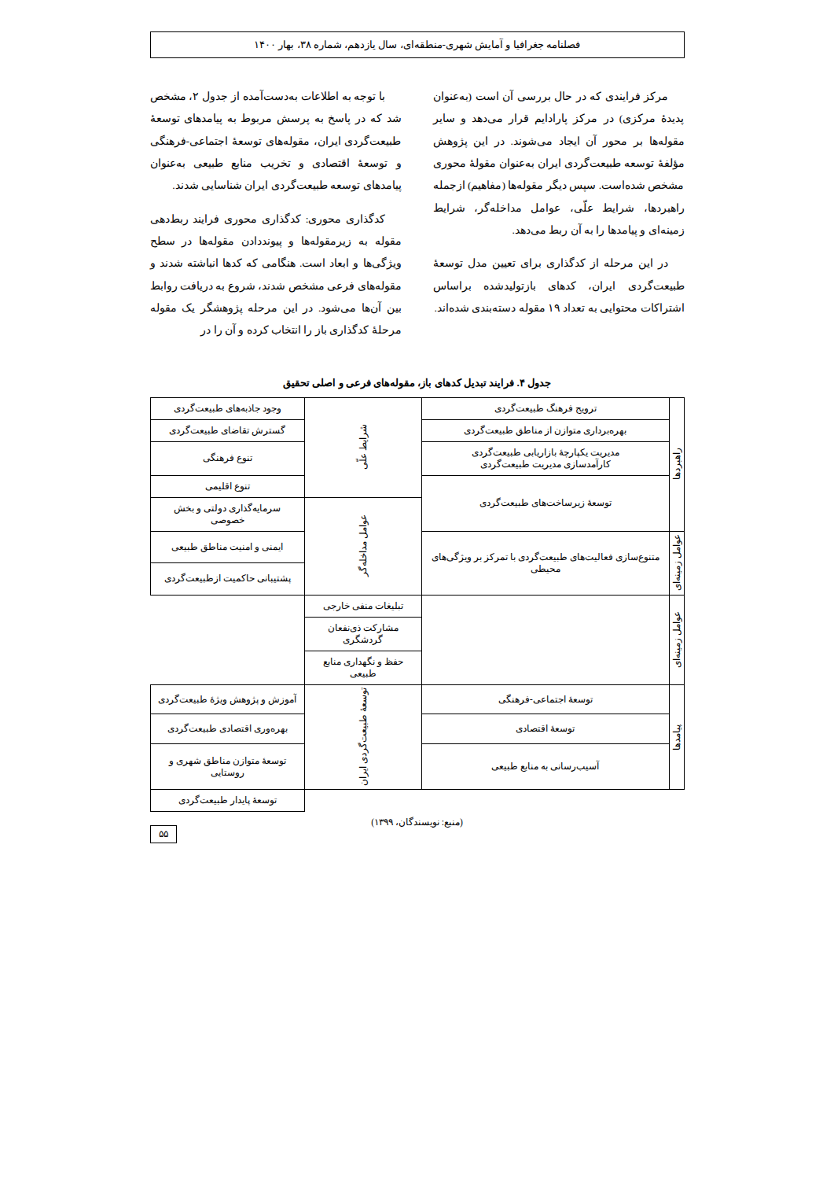فصلنامه جغرافیا و آمایش شهری-منطقه‌ای، سال یازدهم، شماره ۳۸، بهار ۱۴۰۰
مرکز فرایندی که در حال بررسی آن است (به‌عنوان پدیدۀ مرکزی) در مرکز پارادایم قرار می‌دهد و سایر مقوله‌ها بر محور آن ایجاد می‌شوند. در این پژوهش مؤلفۀ توسعه طبیعت‌گردی ایران به‌عنوان مقولۀ محوری مشخص شده‌است. سپس دیگر مقوله‌ها (مفاهیم) ازجمله راهبردها، شرایط علّی، عوامل مداخله‌گر، شرایط زمینه‌ای و پیامدها را به آن ربط می‌دهد.
در این مرحله از کدگذاری برای تعیین مدل توسعۀ طبیعت‌گردی ایران، کدهای بازتولیدشده براساس اشتراکات محتوایی به تعداد ۱۹ مقوله دسته‌بندی شده‌اند.
با توجه به اطلاعات به‌دست‌آمده از جدول ۲، مشخص شد که در پاسخ به پرسش مربوط به پیامدهای توسعۀ طبیعت‌گردی ایران، مقوله‌های توسعۀ اجتماعی-فرهنگی و توسعۀ اقتصادی و تخریب منابع طبیعی به‌عنوان پیامدهای توسعه طبیعت‌گردی ایران شناسایی شدند.
کدگذاری محوری: کدگذاری محوری فرایند ربط‌دهی مقوله به زیرمقوله‌ها و پیونددادن مقوله‌ها در سطح ویژگی‌ها و ابعاد است. هنگامی که کدها انباشته شدند و مقوله‌های فرعی مشخص شدند، شروع به دریافت روابط بین آن‌ها می‌شود. در این مرحله پژوهشگر یک مقوله مرحلۀ کدگذاری باز را انتخاب کرده و آن را در
جدول ۴. فرایند تبدیل کدهای باز، مقوله‌های فرعی و اصلی تحقیق
| راهبردها | ترویج فرهنگ طبیعت‌گردی | شرایط علّی | وجود جاذبه‌های طبیعت‌گردی |
| بهره‌برداری متوازن از مناطق طبیعت‌گردی | گسترش تقاضای طبیعت‌گردی |
| مدیریت یکپارچۀ بازاریابی طبیعت‌گردی کارآمدسازی مدیریت طبیعت‌گردی | تنوع فرهنگی |
| توسعۀ زیرساخت‌های طبیعت‌گردی | تنوع اقلیمی |
| عوامل مداخله‌گر | سرمایه‌گذاری دولتی و بخش خصوصی |
| عوامل زمینه‌ای | متنوع‌سازی فعالیت‌های طبیعت‌گردی با تمرکز بر ویژگی‌های محیطی | ایمنی و امنیت مناطق طبیعی |
| پشتیبانی حاکمیت ازطبیعت‌گردی |
| عوامل زمینه‌ای | | تبلیغات منفی خارجی |
| مشارکت ذی‌نفعان گردشگری |
| حفظ و نگهداری منابع طبیعی |
| پیامدها | توسعۀ اجتماعی-فرهنگی | توسعۀ طبیعت‌گردی ایران | آموزش و پژوهش ویژۀ طبیعت‌گردی |
| توسعۀ اقتصادی | بهره‌وری اقتصادی طبیعت‌گردی |
| آسیب‌رسانی به منابع طبیعی | توسعۀ متوازن مناطق شهری و روستایی |
| | | توسعۀ پایدار طبیعت‌گردی |
(منبع: نویسندگان، ۱۳۹۹)
۵۵